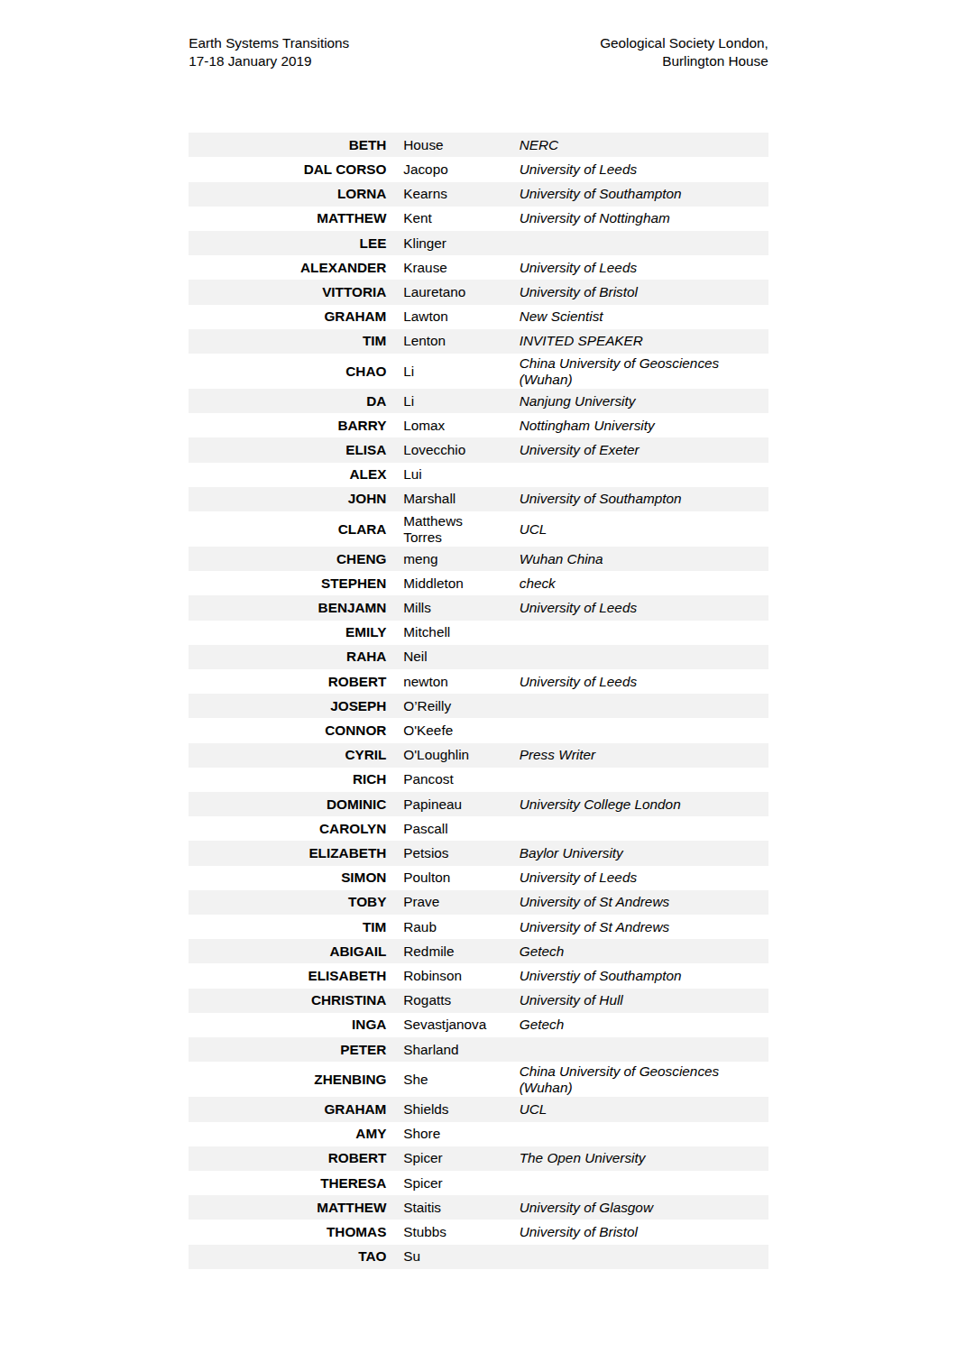Earth Systems Transitions
17-18 January 2019
Geological Society London,
Burlington House
| | BETH | House | NERC |
| | DAL CORSO | Jacopo | University of Leeds |
| | LORNA | Kearns | University of Southampton |
| | MATTHEW | Kent | University of Nottingham |
| | LEE | Klinger | |
| | ALEXANDER | Krause | University of Leeds |
| | VITTORIA | Lauretano | University of Bristol |
| | GRAHAM | Lawton | New Scientist |
| | TIM | Lenton | INVITED SPEAKER |
| | CHAO | Li | China University of Geosciences (Wuhan) |
| | DA | Li | Nanjung University |
| | BARRY | Lomax | Nottingham University |
| | ELISA | Lovecchio | University of Exeter |
| | ALEX | Lui | |
| | JOHN | Marshall | University of Southampton |
| | CLARA | Matthews Torres | UCL |
| | CHENG | meng | Wuhan China |
| | STEPHEN | Middleton | check |
| | BENJAMN | Mills | University of Leeds |
| | EMILY | Mitchell | |
| | RAHA | Neil | |
| | ROBERT | newton | University of Leeds |
| | JOSEPH | O’Reilly | |
| | CONNOR | O'Keefe | |
| | CYRIL | O'Loughlin | Press Writer |
| | RICH | Pancost | |
| | DOMINIC | Papineau | University College London |
| | CAROLYN | Pascall | |
| | ELIZABETH | Petsios | Baylor University |
| | SIMON | Poulton | University of Leeds |
| | TOBY | Prave | University of St Andrews |
| | TIM | Raub | University of St Andrews |
| | ABIGAIL | Redmile | Getech |
| | ELISABETH | Robinson | Universtiy of Southampton |
| | CHRISTINA | Rogatts | University of Hull |
| | INGA | Sevastjanova | Getech |
| | PETER | Sharland | |
| | ZHENBING | She | China University of Geosciences (Wuhan) |
| | GRAHAM | Shields | UCL |
| | AMY | Shore | |
| | ROBERT | Spicer | The Open University |
| | THERESA | Spicer | |
| | MATTHEW | Staitis | University of Glasgow |
| | THOMAS | Stubbs | University of Bristol |
| | TAO | Su | |